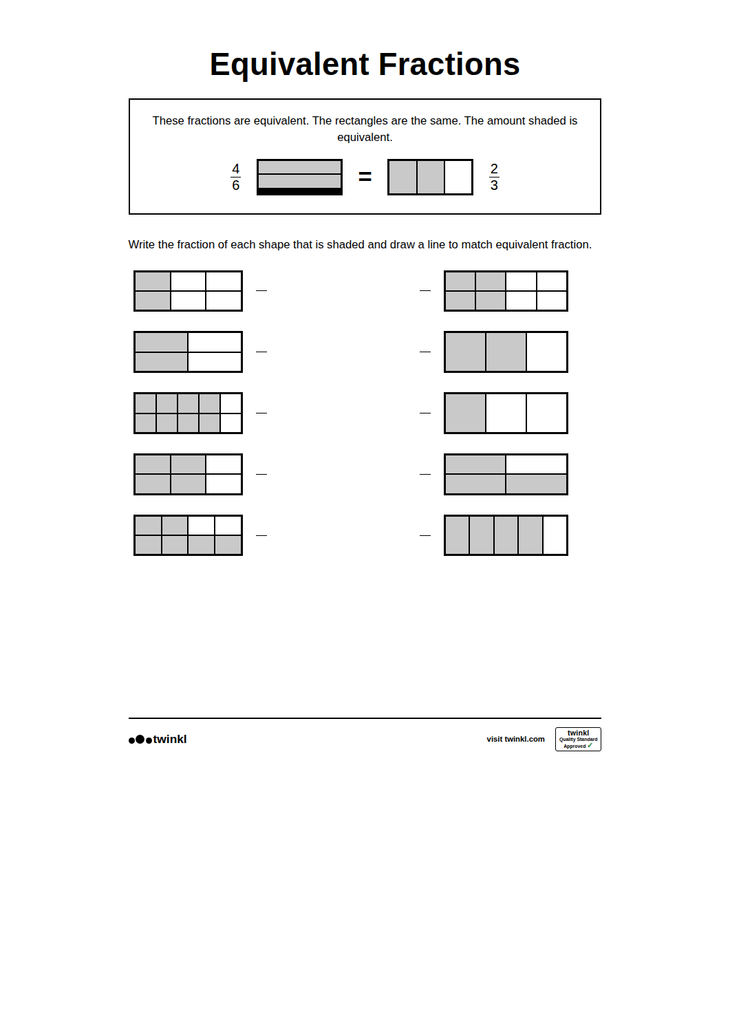Equivalent Fractions
These fractions are equivalent. The rectangles are the same. The amount shaded is equivalent.
4 6
=
2 3
Write the fraction of each shape that is shaded and draw a line to match equivalent fraction.
twinkl
visit twinkl.com
twinkl Quality Standard Approved ✓